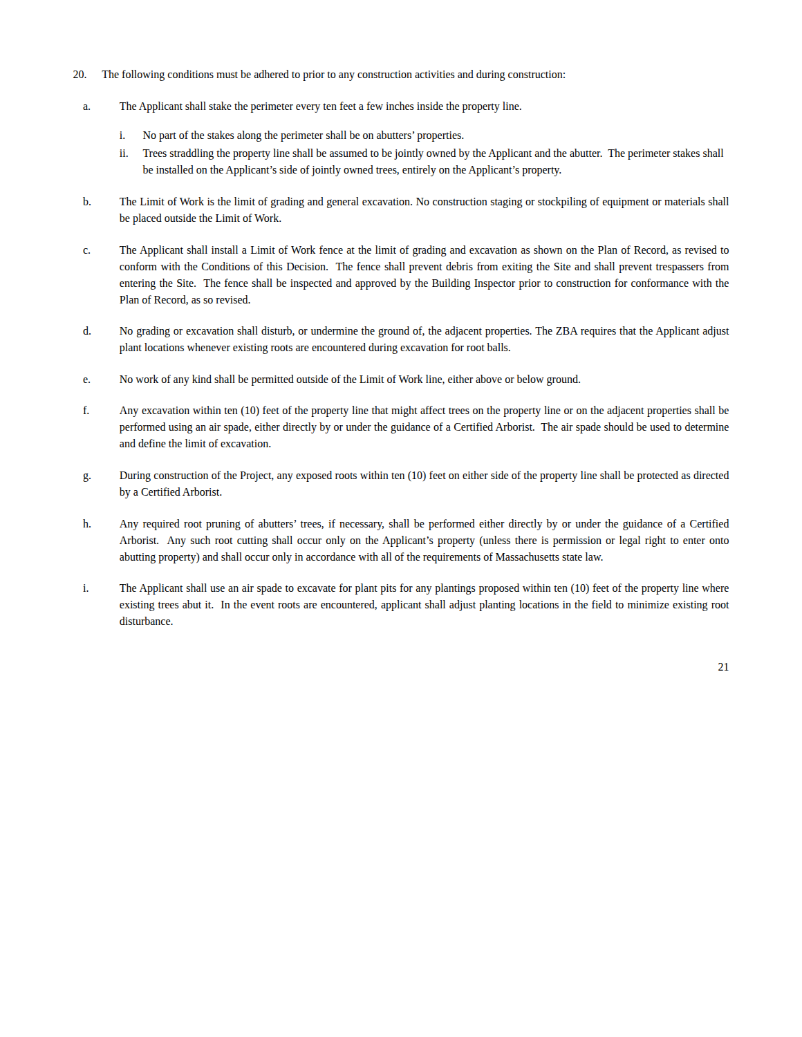20. The following conditions must be adhered to prior to any construction activities and during construction:
a. The Applicant shall stake the perimeter every ten feet a few inches inside the property line.
i. No part of the stakes along the perimeter shall be on abutters’ properties.
ii. Trees straddling the property line shall be assumed to be jointly owned by the Applicant and the abutter. The perimeter stakes shall be installed on the Applicant’s side of jointly owned trees, entirely on the Applicant’s property.
b. The Limit of Work is the limit of grading and general excavation. No construction staging or stockpiling of equipment or materials shall be placed outside the Limit of Work.
c. The Applicant shall install a Limit of Work fence at the limit of grading and excavation as shown on the Plan of Record, as revised to conform with the Conditions of this Decision. The fence shall prevent debris from exiting the Site and shall prevent trespassers from entering the Site. The fence shall be inspected and approved by the Building Inspector prior to construction for conformance with the Plan of Record, as so revised.
d. No grading or excavation shall disturb, or undermine the ground of, the adjacent properties. The ZBA requires that the Applicant adjust plant locations whenever existing roots are encountered during excavation for root balls.
e. No work of any kind shall be permitted outside of the Limit of Work line, either above or below ground.
f. Any excavation within ten (10) feet of the property line that might affect trees on the property line or on the adjacent properties shall be performed using an air spade, either directly by or under the guidance of a Certified Arborist. The air spade should be used to determine and define the limit of excavation.
g. During construction of the Project, any exposed roots within ten (10) feet on either side of the property line shall be protected as directed by a Certified Arborist.
h. Any required root pruning of abutters’ trees, if necessary, shall be performed either directly by or under the guidance of a Certified Arborist. Any such root cutting shall occur only on the Applicant’s property (unless there is permission or legal right to enter onto abutting property) and shall occur only in accordance with all of the requirements of Massachusetts state law.
i. The Applicant shall use an air spade to excavate for plant pits for any plantings proposed within ten (10) feet of the property line where existing trees abut it. In the event roots are encountered, applicant shall adjust planting locations in the field to minimize existing root disturbance.
21